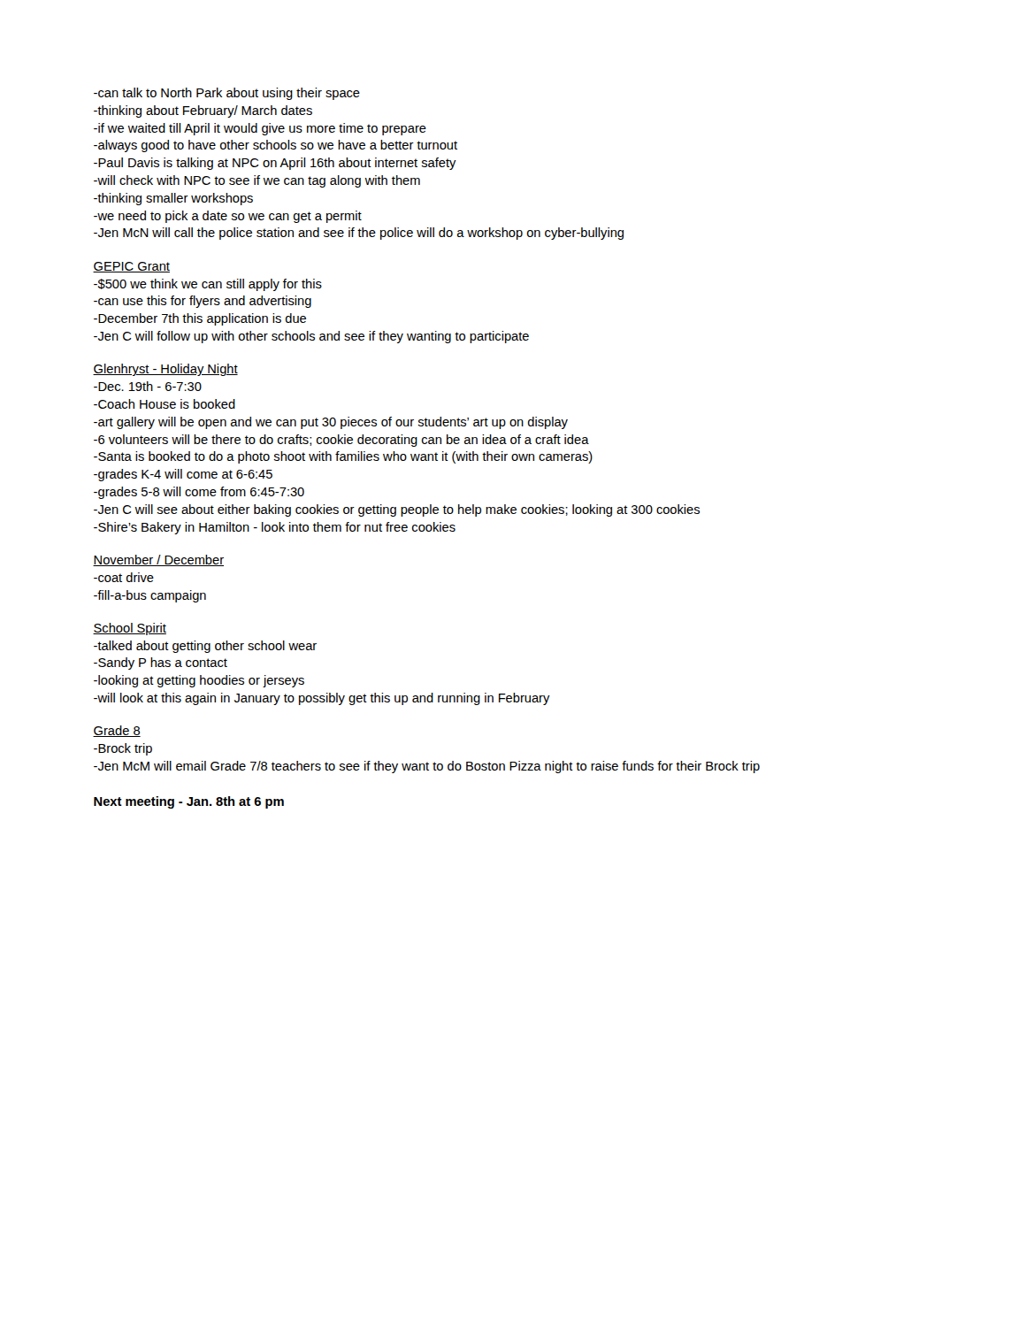-can talk to North Park about using their space
-thinking about February/ March dates
-if we waited till April it would give us more time to prepare
-always good to have other schools so we have a better turnout
-Paul Davis is talking at NPC on April 16th about internet safety
-will check with NPC to see if we can tag along with them
-thinking smaller workshops
-we need to pick a date so we can get a permit
-Jen McN will call the police station and see if the police will do a workshop on cyber-bullying
GEPIC Grant
-$500 we think we can still apply for this
-can use this for flyers and advertising
-December 7th this application is due
-Jen C will follow up with other schools and see if they wanting to participate
Glenhryst - Holiday Night
-Dec. 19th - 6-7:30
-Coach House is booked
-art gallery will be open and we can put 30 pieces of our students’ art up on display
-6 volunteers will be there to do crafts; cookie decorating can be an idea of a craft idea
-Santa is booked to do a photo shoot with families who want it (with their own cameras)
-grades K-4 will come at 6-6:45
-grades 5-8 will come from 6:45-7:30
-Jen C will see about either baking cookies or getting people to help make cookies; looking at 300 cookies
-Shire’s Bakery in Hamilton - look into them for nut free cookies
November / December
-coat drive
-fill-a-bus campaign
School Spirit
-talked about getting other school wear
-Sandy P has a contact
-looking at getting hoodies or jerseys
-will look at this again in January to possibly get this up and running in February
Grade 8
-Brock trip
-Jen McM will email Grade 7/8 teachers to see if they want to do Boston Pizza night to raise funds for their Brock trip
Next meeting - Jan. 8th at 6 pm